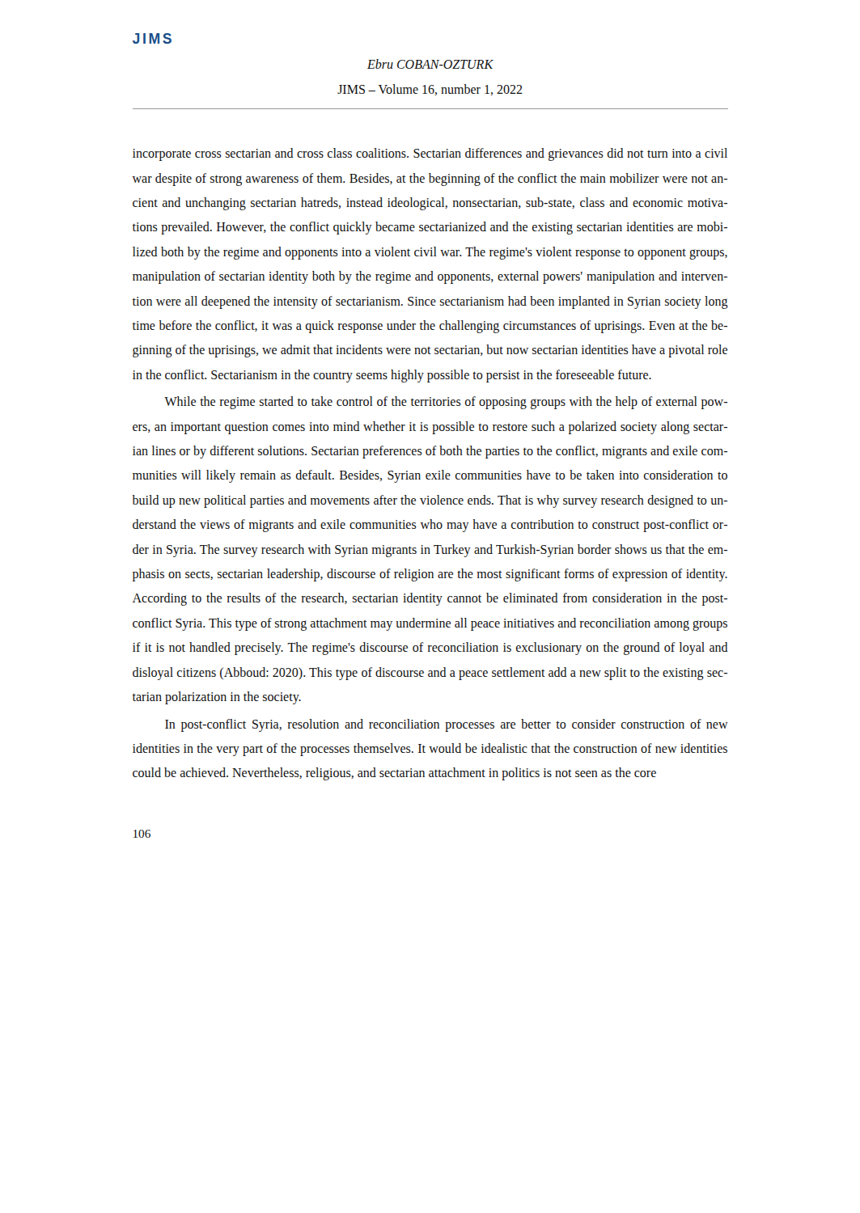JIMS
Ebru COBAN-OZTURK
JIMS – Volume 16, number 1, 2022
incorporate cross sectarian and cross class coalitions. Sectarian differences and grievances did not turn into a civil war despite of strong awareness of them. Besides, at the beginning of the conflict the main mobilizer were not ancient and unchanging sectarian hatreds, instead ideological, nonsectarian, sub-state, class and economic motivations prevailed. However, the conflict quickly became sectarianized and the existing sectarian identities are mobilized both by the regime and opponents into a violent civil war. The regime's violent response to opponent groups, manipulation of sectarian identity both by the regime and opponents, external powers' manipulation and intervention were all deepened the intensity of sectarianism. Since sectarianism had been implanted in Syrian society long time before the conflict, it was a quick response under the challenging circumstances of uprisings. Even at the beginning of the uprisings, we admit that incidents were not sectarian, but now sectarian identities have a pivotal role in the conflict. Sectarianism in the country seems highly possible to persist in the foreseeable future.
While the regime started to take control of the territories of opposing groups with the help of external powers, an important question comes into mind whether it is possible to restore such a polarized society along sectarian lines or by different solutions. Sectarian preferences of both the parties to the conflict, migrants and exile communities will likely remain as default. Besides, Syrian exile communities have to be taken into consideration to build up new political parties and movements after the violence ends. That is why survey research designed to understand the views of migrants and exile communities who may have a contribution to construct post-conflict order in Syria. The survey research with Syrian migrants in Turkey and Turkish-Syrian border shows us that the emphasis on sects, sectarian leadership, discourse of religion are the most significant forms of expression of identity. According to the results of the research, sectarian identity cannot be eliminated from consideration in the post-conflict Syria. This type of strong attachment may undermine all peace initiatives and reconciliation among groups if it is not handled precisely. The regime's discourse of reconciliation is exclusionary on the ground of loyal and disloyal citizens (Abboud: 2020). This type of discourse and a peace settlement add a new split to the existing sectarian polarization in the society.
In post-conflict Syria, resolution and reconciliation processes are better to consider construction of new identities in the very part of the processes themselves. It would be idealistic that the construction of new identities could be achieved. Nevertheless, religious, and sectarian attachment in politics is not seen as the core
106